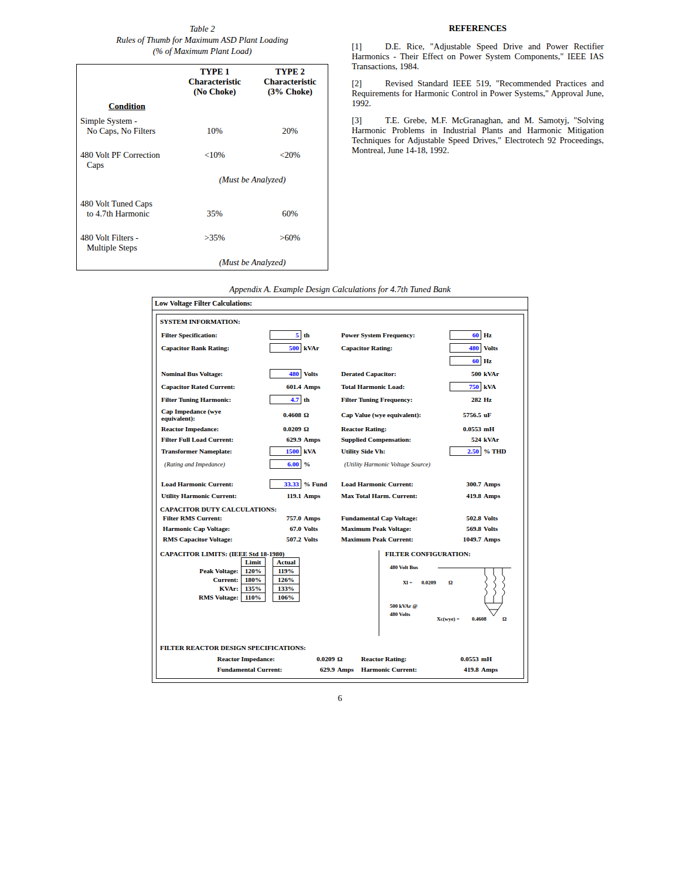Table 2
Rules of Thumb for Maximum ASD Plant Loading
(% of Maximum Plant Load)
| | TYPE 1 Characteristic (No Choke) | TYPE 2 Characteristic (3% Choke) |
| --- | --- | --- |
| Condition | | |
| Simple System - No Caps, No Filters | 10% | 20% |
| 480 Volt PF Correction Caps | <10% | <20% |
| | (Must be Analyzed) |
| 480 Volt Tuned Caps to 4.7th Harmonic | 35% | 60% |
| 480 Volt Filters - Multiple Steps | >35% | >60% |
| | (Must be Analyzed) |
REFERENCES
[1] D.E. Rice, "Adjustable Speed Drive and Power Rectifier Harmonics - Their Effect on Power System Components," IEEE IAS Transactions, 1984.
[2] Revised Standard IEEE 519, "Recommended Practices and Requirements for Harmonic Control in Power Systems," Approval June, 1992.
[3] T.E. Grebe, M.F. McGranaghan, and M. Samotyj, "Solving Harmonic Problems in Industrial Plants and Harmonic Mitigation Techniques for Adjustable Speed Drives," Electrotech 92 Proceedings, Montreal, June 14-18, 1992.
Appendix A. Example Design Calculations for 4.7th Tuned Bank
Low Voltage Filter Calculations:
SYSTEM INFORMATION:
| Filter Specification: | 5 | th | Power System Frequency: | 60 | Hz |
| Capacitor Bank Rating: | 500 | kVAr | Capacitor Rating: | 480 | Volts |
| | | | | 60 | Hz |
| Nominal Bus Voltage: | 480 | Volts | Derated Capacitor: | 500 | kVAr |
| Capacitor Rated Current: | 601.4 | Amps | Total Harmonic Load: | 750 | kVA |
| Filter Tuning Harmonic: | 4.7 | th | Filter Tuning Frequency: | 282 | Hz |
| Cap Impedance (wye equivalent): | 0.4608 | Ω | Cap Value (wye equivalent): | 5756.5 | uF |
| Reactor Impedance: | 0.0209 | Ω | Reactor Rating: | 0.0553 | mH |
| Filter Full Load Current: | 629.9 | Amps | Supplied Compensation: | 524 | kVAr |
| Transformer Nameplate: | 1500 | kVA | Utility Side Vh: | 2.50 | % THD |
| (Rating and Impedance) | 6.00 | % | (Utility Harmonic Voltage Source) |
| Load Harmonic Current: | 33.33 | % Fund | Load Harmonic Current: | 300.7 | Amps |
| Utility Harmonic Current: | 119.1 | Amps | Max Total Harm. Current: | 419.8 | Amps |
CAPACITOR DUTY CALCULATIONS:
| Filter RMS Current: | 757.0 | Amps | Fundamental Cap Voltage: | 502.8 | Volts |
| Harmonic Cap Voltage: | 67.0 | Volts | Maximum Peak Voltage: | 569.8 | Volts |
| RMS Capacitor Voltage: | 507.2 | Volts | Maximum Peak Current: | 1049.7 | Amps |
CAPACITOR LIMITS: (IEEE Std 18-1980)
| | Limit | | Actual |
| Peak Voltage: | 120% | | 119% |
| Current: | 180% | | 126% |
| KVAr: | 135% | | 133% |
| RMS Voltage: | 110% | | 106% |
FILTER CONFIGURATION:
480 Volt Bus Xl = 0.0209 Ω 500 kVAr @ 480 Volts Xc(wye) = 0.4608 Ω
FILTER REACTOR DESIGN SPECIFICATIONS:
| | Reactor Impedance: | 0.0209 | Ω | Reactor Rating: | 0.0553 | mH |
| | Fundamental Current: | 629.9 | Amps | Harmonic Current: | 419.8 | Amps |
6